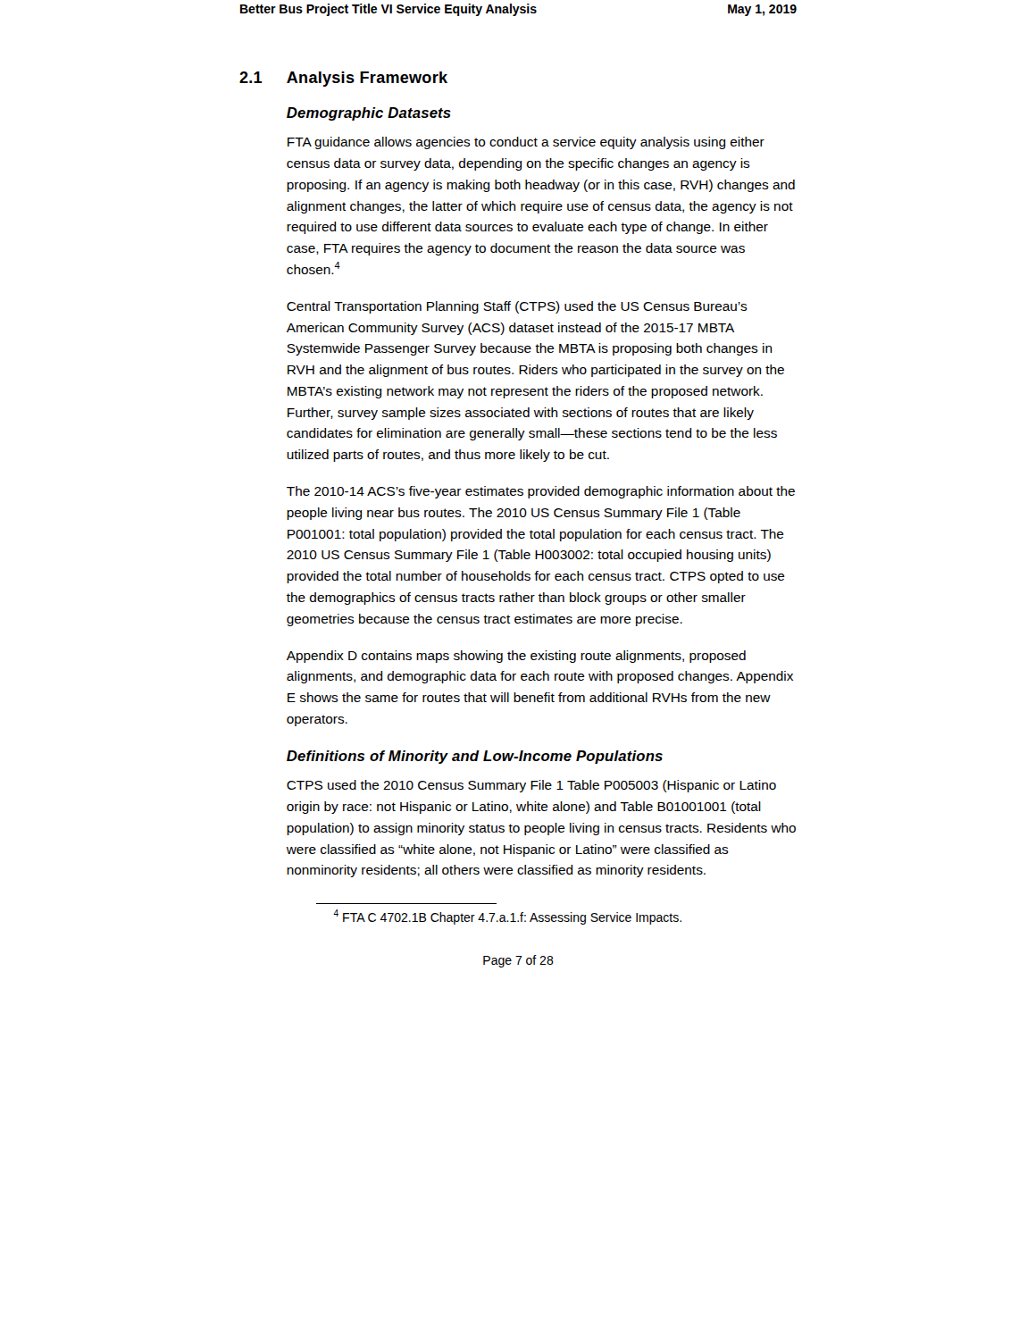Better Bus Project Title VI Service Equity Analysis
May 1, 2019
2.1 Analysis Framework
Demographic Datasets
FTA guidance allows agencies to conduct a service equity analysis using either census data or survey data, depending on the specific changes an agency is proposing. If an agency is making both headway (or in this case, RVH) changes and alignment changes, the latter of which require use of census data, the agency is not required to use different data sources to evaluate each type of change. In either case, FTA requires the agency to document the reason the data source was chosen.4
Central Transportation Planning Staff (CTPS) used the US Census Bureau’s American Community Survey (ACS) dataset instead of the 2015-17 MBTA Systemwide Passenger Survey because the MBTA is proposing both changes in RVH and the alignment of bus routes. Riders who participated in the survey on the MBTA’s existing network may not represent the riders of the proposed network. Further, survey sample sizes associated with sections of routes that are likely candidates for elimination are generally small—these sections tend to be the less utilized parts of routes, and thus more likely to be cut.
The 2010-14 ACS’s five-year estimates provided demographic information about the people living near bus routes. The 2010 US Census Summary File 1 (Table P001001: total population) provided the total population for each census tract. The 2010 US Census Summary File 1 (Table H003002: total occupied housing units) provided the total number of households for each census tract. CTPS opted to use the demographics of census tracts rather than block groups or other smaller geometries because the census tract estimates are more precise.
Appendix D contains maps showing the existing route alignments, proposed alignments, and demographic data for each route with proposed changes. Appendix E shows the same for routes that will benefit from additional RVHs from the new operators.
Definitions of Minority and Low-Income Populations
CTPS used the 2010 Census Summary File 1 Table P005003 (Hispanic or Latino origin by race: not Hispanic or Latino, white alone) and Table B01001001 (total population) to assign minority status to people living in census tracts. Residents who were classified as “white alone, not Hispanic or Latino” were classified as nonminority residents; all others were classified as minority residents.
4 FTA C 4702.1B Chapter 4.7.a.1.f: Assessing Service Impacts.
Page 7 of 28